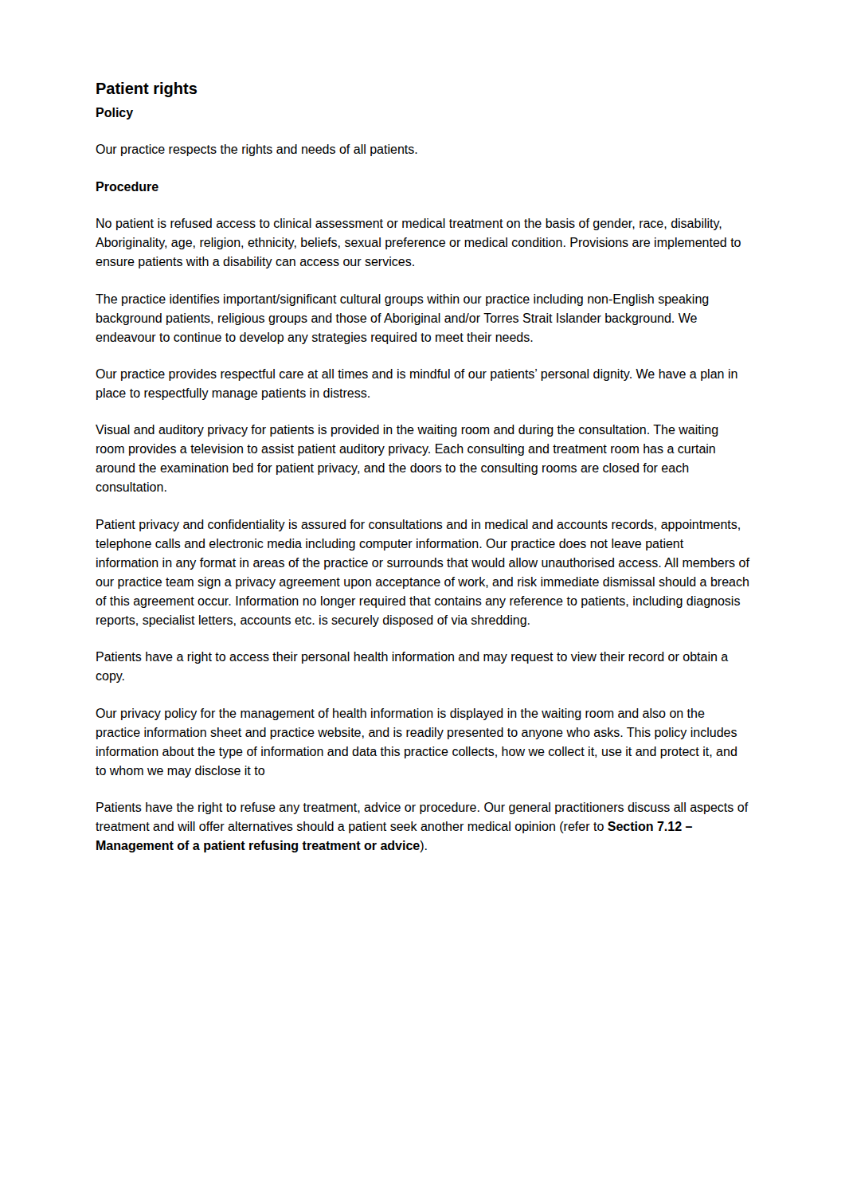Patient rights
Policy
Our practice respects the rights and needs of all patients.
Procedure
No patient is refused access to clinical assessment or medical treatment on the basis of gender, race, disability, Aboriginality, age, religion, ethnicity, beliefs, sexual preference or medical condition. Provisions are implemented to ensure patients with a disability can access our services.
The practice identifies important/significant cultural groups within our practice including non-English speaking background patients, religious groups and those of Aboriginal and/or Torres Strait Islander background. We endeavour to continue to develop any strategies required to meet their needs.
Our practice provides respectful care at all times and is mindful of our patients’ personal dignity. We have a plan in place to respectfully manage patients in distress.
Visual and auditory privacy for patients is provided in the waiting room and during the consultation. The waiting room provides a television to assist patient auditory privacy. Each consulting and treatment room has a curtain around the examination bed for patient privacy, and the doors to the consulting rooms are closed for each consultation.
Patient privacy and confidentiality is assured for consultations and in medical and accounts records, appointments, telephone calls and electronic media including computer information. Our practice does not leave patient information in any format in areas of the practice or surrounds that would allow unauthorised access. All members of our practice team sign a privacy agreement upon acceptance of work, and risk immediate dismissal should a breach of this agreement occur. Information no longer required that contains any reference to patients, including diagnosis reports, specialist letters, accounts etc. is securely disposed of via shredding.
Patients have a right to access their personal health information and may request to view their record or obtain a copy.
Our privacy policy for the management of health information is displayed in the waiting room and also on the practice information sheet and practice website, and is readily presented to anyone who asks. This policy includes information about the type of information and data this practice collects, how we collect it, use it and protect it, and to whom we may disclose it to
Patients have the right to refuse any treatment, advice or procedure. Our general practitioners discuss all aspects of treatment and will offer alternatives should a patient seek another medical opinion (refer to Section 7.12 – Management of a patient refusing treatment or advice).